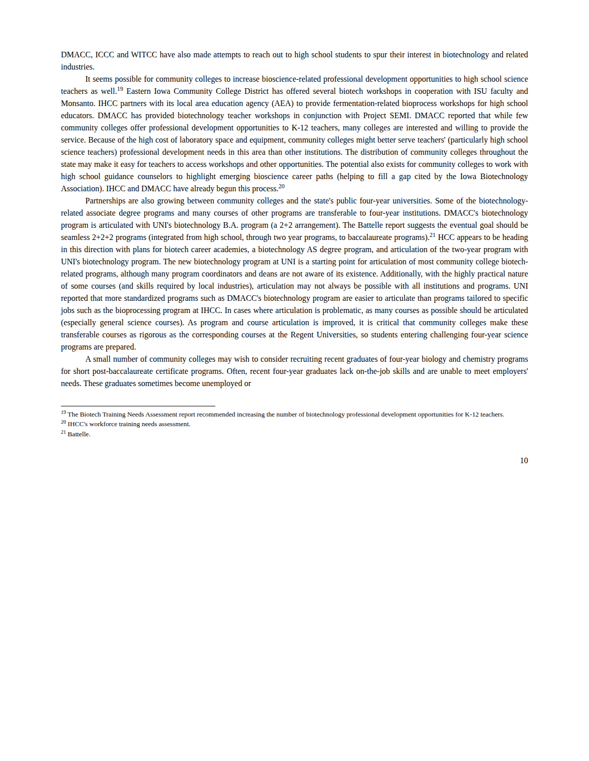DMACC, ICCC and WITCC have also made attempts to reach out to high school students to spur their interest in biotechnology and related industries.
It seems possible for community colleges to increase bioscience-related professional development opportunities to high school science teachers as well.19 Eastern Iowa Community College District has offered several biotech workshops in cooperation with ISU faculty and Monsanto. IHCC partners with its local area education agency (AEA) to provide fermentation-related bioprocess workshops for high school educators. DMACC has provided biotechnology teacher workshops in conjunction with Project SEMI. DMACC reported that while few community colleges offer professional development opportunities to K-12 teachers, many colleges are interested and willing to provide the service. Because of the high cost of laboratory space and equipment, community colleges might better serve teachers' (particularly high school science teachers) professional development needs in this area than other institutions. The distribution of community colleges throughout the state may make it easy for teachers to access workshops and other opportunities. The potential also exists for community colleges to work with high school guidance counselors to highlight emerging bioscience career paths (helping to fill a gap cited by the Iowa Biotechnology Association). IHCC and DMACC have already begun this process.20
Partnerships are also growing between community colleges and the state's public four-year universities. Some of the biotechnology-related associate degree programs and many courses of other programs are transferable to four-year institutions. DMACC's biotechnology program is articulated with UNI's biotechnology B.A. program (a 2+2 arrangement). The Battelle report suggests the eventual goal should be seamless 2+2+2 programs (integrated from high school, through two year programs, to baccalaureate programs).21 HCC appears to be heading in this direction with plans for biotech career academies, a biotechnology AS degree program, and articulation of the two-year program with UNI's biotechnology program. The new biotechnology program at UNI is a starting point for articulation of most community college biotech-related programs, although many program coordinators and deans are not aware of its existence. Additionally, with the highly practical nature of some courses (and skills required by local industries), articulation may not always be possible with all institutions and programs. UNI reported that more standardized programs such as DMACC's biotechnology program are easier to articulate than programs tailored to specific jobs such as the bioprocessing program at IHCC. In cases where articulation is problematic, as many courses as possible should be articulated (especially general science courses). As program and course articulation is improved, it is critical that community colleges make these transferable courses as rigorous as the corresponding courses at the Regent Universities, so students entering challenging four-year science programs are prepared.
A small number of community colleges may wish to consider recruiting recent graduates of four-year biology and chemistry programs for short post-baccalaureate certificate programs. Often, recent four-year graduates lack on-the-job skills and are unable to meet employers' needs. These graduates sometimes become unemployed or
19 The Biotech Training Needs Assessment report recommended increasing the number of biotechnology professional development opportunities for K-12 teachers.
20 IHCC's workforce training needs assessment.
21 Battelle.
10